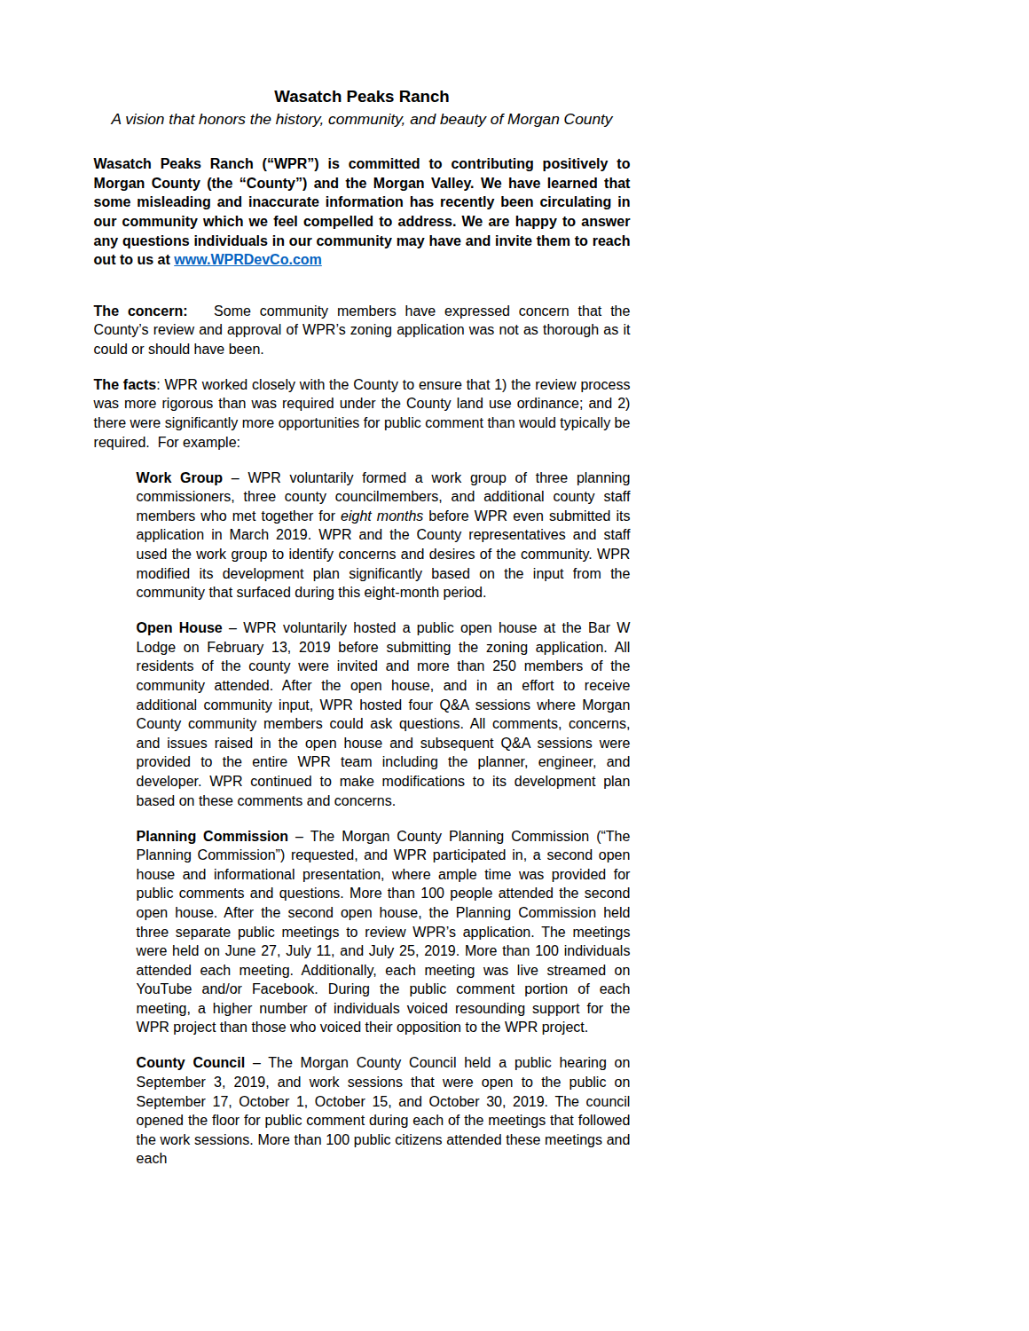Wasatch Peaks Ranch
A vision that honors the history, community, and beauty of Morgan County
Wasatch Peaks Ranch (“WPR”) is committed to contributing positively to Morgan County (the “County”) and the Morgan Valley. We have learned that some misleading and inaccurate information has recently been circulating in our community which we feel compelled to address. We are happy to answer any questions individuals in our community may have and invite them to reach out to us at www.WPRDevCo.com
The concern: Some community members have expressed concern that the County’s review and approval of WPR’s zoning application was not as thorough as it could or should have been.
The facts: WPR worked closely with the County to ensure that 1) the review process was more rigorous than was required under the County land use ordinance; and 2) there were significantly more opportunities for public comment than would typically be required. For example:
Work Group – WPR voluntarily formed a work group of three planning commissioners, three county councilmembers, and additional county staff members who met together for eight months before WPR even submitted its application in March 2019. WPR and the County representatives and staff used the work group to identify concerns and desires of the community. WPR modified its development plan significantly based on the input from the community that surfaced during this eight-month period.
Open House – WPR voluntarily hosted a public open house at the Bar W Lodge on February 13, 2019 before submitting the zoning application. All residents of the county were invited and more than 250 members of the community attended. After the open house, and in an effort to receive additional community input, WPR hosted four Q&A sessions where Morgan County community members could ask questions. All comments, concerns, and issues raised in the open house and subsequent Q&A sessions were provided to the entire WPR team including the planner, engineer, and developer. WPR continued to make modifications to its development plan based on these comments and concerns.
Planning Commission – The Morgan County Planning Commission (“The Planning Commission”) requested, and WPR participated in, a second open house and informational presentation, where ample time was provided for public comments and questions. More than 100 people attended the second open house. After the second open house, the Planning Commission held three separate public meetings to review WPR’s application. The meetings were held on June 27, July 11, and July 25, 2019. More than 100 individuals attended each meeting. Additionally, each meeting was live streamed on YouTube and/or Facebook. During the public comment portion of each meeting, a higher number of individuals voiced resounding support for the WPR project than those who voiced their opposition to the WPR project.
County Council – The Morgan County Council held a public hearing on September 3, 2019, and work sessions that were open to the public on September 17, October 1, October 15, and October 30, 2019. The council opened the floor for public comment during each of the meetings that followed the work sessions. More than 100 public citizens attended these meetings and each